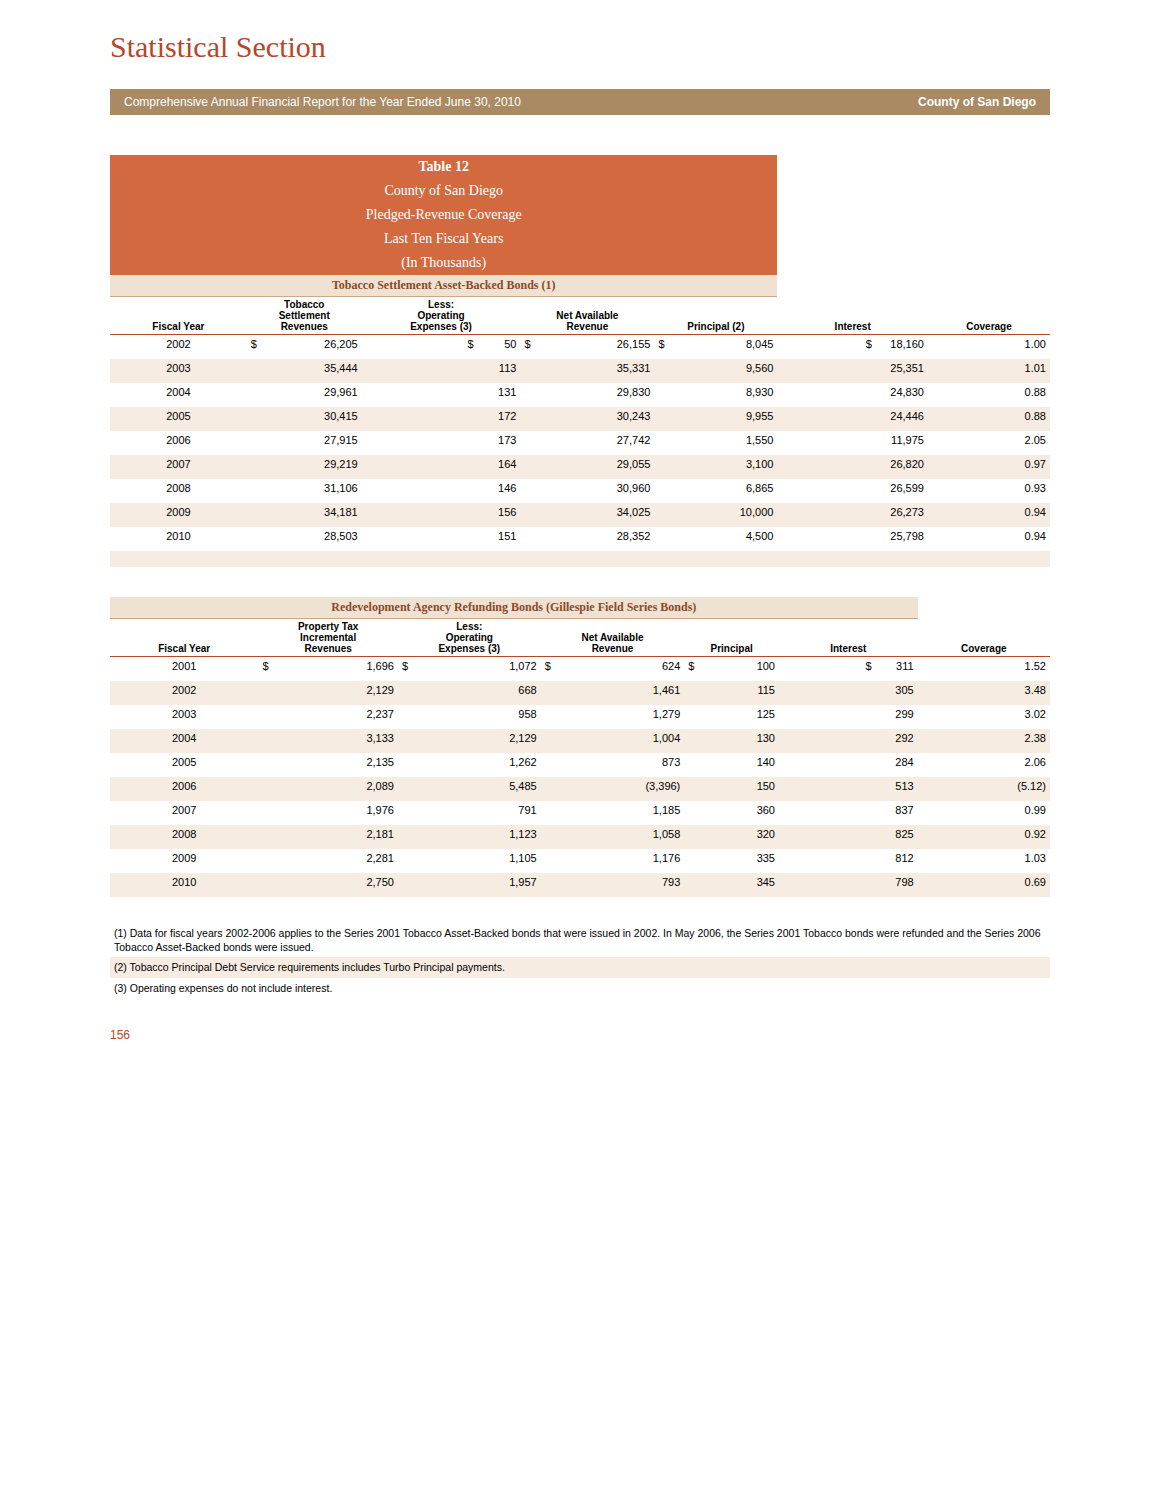Statistical Section
Comprehensive Annual Financial Report for the Year Ended June 30, 2010
County of San Diego
| Table 12 |
| County of San Diego |
| Pledged-Revenue Coverage |
| Last Ten Fiscal Years |
| (In Thousands) |
| Tobacco Settlement Asset-Backed Bonds (1) |
| Fiscal Year | Tobacco Settlement Revenues | Less: Operating Expenses (3) | Net Available Revenue | Principal (2) | Interest | Coverage |
| 2002 | $ | 26,205 | $ 50 | $ | 26,155 | $ | 8,045 | $ 18,160 | 1.00 |
| 2003 | | 35,444 | 113 | | 35,331 | | 9,560 | 25,351 | 1.01 |
| 2004 | | 29,961 | 131 | | 29,830 | | 8,930 | 24,830 | 0.88 |
| 2005 | | 30,415 | 172 | | 30,243 | | 9,955 | 24,446 | 0.88 |
| 2006 | | 27,915 | 173 | | 27,742 | | 1,550 | 11,975 | 2.05 |
| 2007 | | 29,219 | 164 | | 29,055 | | 3,100 | 26,820 | 0.97 |
| 2008 | | 31,106 | 146 | | 30,960 | | 6,865 | 26,599 | 0.93 |
| 2009 | | 34,181 | 156 | | 34,025 | | 10,000 | 26,273 | 0.94 |
| 2010 | | 28,503 | 151 | | 28,352 | | 4,500 | 25,798 | 0.94 |
| Redevelopment Agency Refunding Bonds (Gillespie Field Series Bonds) |
| Fiscal Year | Property Tax Incremental Revenues | Less: Operating Expenses (3) | Net Available Revenue | Principal | Interest | Coverage |
| 2001 | $ | 1,696 | $ | 1,072 | $ | 624 | $ | 100 | $ 311 | 1.52 |
| 2002 | | 2,129 | | 668 | | 1,461 | | 115 | 305 | 3.48 |
| 2003 | | 2,237 | | 958 | | 1,279 | | 125 | 299 | 3.02 |
| 2004 | | 3,133 | | 2,129 | | 1,004 | | 130 | 292 | 2.38 |
| 2005 | | 2,135 | | 1,262 | | 873 | | 140 | 284 | 2.06 |
| 2006 | | 2,089 | | 5,485 | | (3,396) | | 150 | 513 | (5.12) |
| 2007 | | 1,976 | | 791 | | 1,185 | | 360 | 837 | 0.99 |
| 2008 | | 2,181 | | 1,123 | | 1,058 | | 320 | 825 | 0.92 |
| 2009 | | 2,281 | | 1,105 | | 1,176 | | 335 | 812 | 1.03 |
| 2010 | | 2,750 | | 1,957 | | 793 | | 345 | 798 | 0.69 |
(1) Data for fiscal years 2002-2006 applies to the Series 2001 Tobacco Asset-Backed bonds that were issued in 2002. In May 2006, the Series 2001 Tobacco bonds were refunded and the Series 2006 Tobacco Asset-Backed bonds were issued.
(2) Tobacco Principal Debt Service requirements includes Turbo Principal payments.
(3) Operating expenses do not include interest.
156